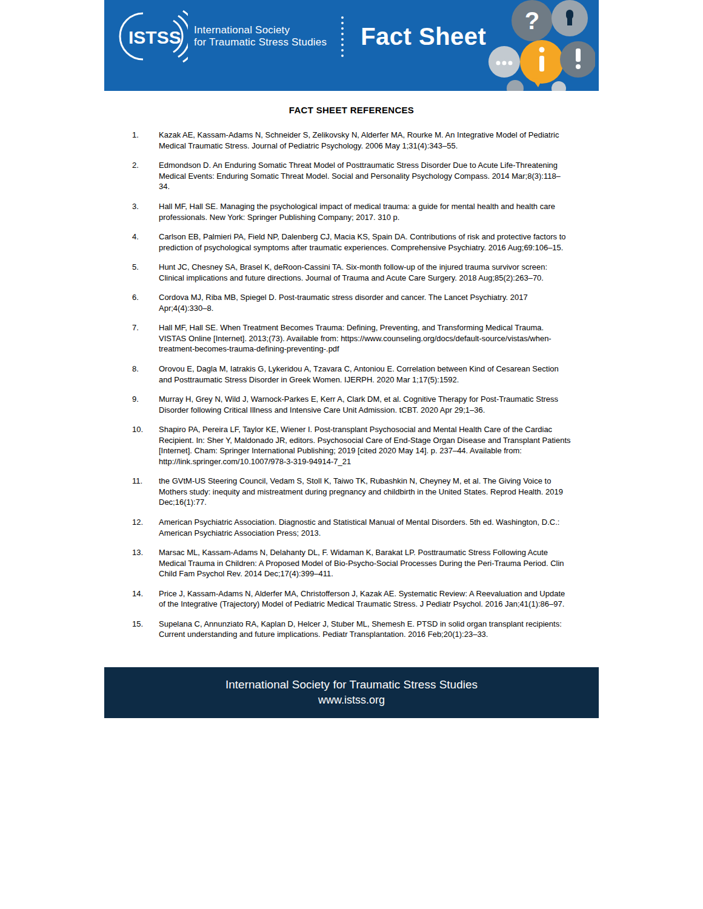ISTSS
International Society
for Traumatic Stress Studies
Fact Sheet
?
FACT SHEET REFERENCES
1. Kazak AE, Kassam-Adams N, Schneider S, Zelikovsky N, Alderfer MA, Rourke M. An Integrative Model of Pediatric Medical Traumatic Stress. Journal of Pediatric Psychology. 2006 May 1;31(4):343–55.
2. Edmondson D. An Enduring Somatic Threat Model of Posttraumatic Stress Disorder Due to Acute Life-Threatening Medical Events: Enduring Somatic Threat Model. Social and Personality Psychology Compass. 2014 Mar;8(3):118–34.
3. Hall MF, Hall SE. Managing the psychological impact of medical trauma: a guide for mental health and health care professionals. New York: Springer Publishing Company; 2017. 310 p.
4. Carlson EB, Palmieri PA, Field NP, Dalenberg CJ, Macia KS, Spain DA. Contributions of risk and protective factors to prediction of psychological symptoms after traumatic experiences. Comprehensive Psychiatry. 2016 Aug;69:106–15.
5. Hunt JC, Chesney SA, Brasel K, deRoon-Cassini TA. Six-month follow-up of the injured trauma survivor screen: Clinical implications and future directions. Journal of Trauma and Acute Care Surgery. 2018 Aug;85(2):263–70.
6. Cordova MJ, Riba MB, Spiegel D. Post-traumatic stress disorder and cancer. The Lancet Psychiatry. 2017 Apr;4(4):330–8.
7. Hall MF, Hall SE. When Treatment Becomes Trauma: Defining, Preventing, and Transforming Medical Trauma. VISTAS Online [Internet]. 2013;(73). Available from: https://www.counseling.org/docs/default-source/vistas/when-treatment-becomes-trauma-defining-preventing-.pdf
8. Orovou E, Dagla M, Iatrakis G, Lykeridou A, Tzavara C, Antoniou E. Correlation between Kind of Cesarean Section and Posttraumatic Stress Disorder in Greek Women. IJERPH. 2020 Mar 1;17(5):1592.
9. Murray H, Grey N, Wild J, Warnock-Parkes E, Kerr A, Clark DM, et al. Cognitive Therapy for Post-Traumatic Stress Disorder following Critical Illness and Intensive Care Unit Admission. tCBT. 2020 Apr 29;1–36.
10. Shapiro PA, Pereira LF, Taylor KE, Wiener I. Post-transplant Psychosocial and Mental Health Care of the Cardiac Recipient. In: Sher Y, Maldonado JR, editors. Psychosocial Care of End-Stage Organ Disease and Transplant Patients [Internet]. Cham: Springer International Publishing; 2019 [cited 2020 May 14]. p. 237–44. Available from: http://link.springer.com/10.1007/978-3-319-94914-7_21
11. the GVtM-US Steering Council, Vedam S, Stoll K, Taiwo TK, Rubashkin N, Cheyney M, et al. The Giving Voice to Mothers study: inequity and mistreatment during pregnancy and childbirth in the United States. Reprod Health. 2019 Dec;16(1):77.
12. American Psychiatric Association. Diagnostic and Statistical Manual of Mental Disorders. 5th ed. Washington, D.C.: American Psychiatric Association Press; 2013.
13. Marsac ML, Kassam-Adams N, Delahanty DL, F. Widaman K, Barakat LP. Posttraumatic Stress Following Acute Medical Trauma in Children: A Proposed Model of Bio-Psycho-Social Processes During the Peri-Trauma Period. Clin Child Fam Psychol Rev. 2014 Dec;17(4):399–411.
14. Price J, Kassam-Adams N, Alderfer MA, Christofferson J, Kazak AE. Systematic Review: A Reevaluation and Update of the Integrative (Trajectory) Model of Pediatric Medical Traumatic Stress. J Pediatr Psychol. 2016 Jan;41(1):86–97.
15. Supelana C, Annunziato RA, Kaplan D, Helcer J, Stuber ML, Shemesh E. PTSD in solid organ transplant recipients: Current understanding and future implications. Pediatr Transplantation. 2016 Feb;20(1):23–33.
International Society for Traumatic Stress Studies
www.istss.org